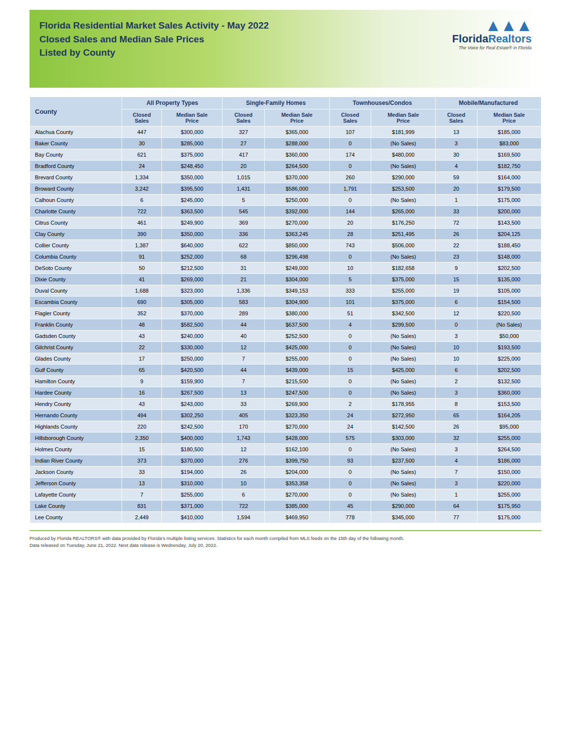Florida Residential Market Sales Activity - May 2022
Closed Sales and Median Sale Prices
Listed by County
▲▲▲
FloridaRealtors
The Voice for Real Estate® in Florida
| County | All Property Types | Single-Family Homes | Townhouses/Condos | Mobile/Manufactured |
| --- | --- | --- | --- | --- |
| Closed Sales | Median Sale Price | Closed Sales | Median Sale Price | Closed Sales | Median Sale Price | Closed Sales | Median Sale Price |
| Alachua County | 447 | $300,000 | 327 | $365,000 | 107 | $181,999 | 13 | $185,000 |
| Baker County | 30 | $285,000 | 27 | $288,000 | 0 | (No Sales) | 3 | $83,000 |
| Bay County | 621 | $375,000 | 417 | $360,000 | 174 | $480,000 | 30 | $169,500 |
| Bradford County | 24 | $248,450 | 20 | $264,500 | 0 | (No Sales) | 4 | $182,750 |
| Brevard County | 1,334 | $350,000 | 1,015 | $370,000 | 260 | $290,000 | 59 | $164,000 |
| Broward County | 3,242 | $395,500 | 1,431 | $586,000 | 1,791 | $253,500 | 20 | $179,500 |
| Calhoun County | 6 | $245,000 | 5 | $250,000 | 0 | (No Sales) | 1 | $175,000 |
| Charlotte County | 722 | $363,500 | 545 | $392,000 | 144 | $265,000 | 33 | $200,000 |
| Citrus County | 461 | $249,900 | 369 | $270,000 | 20 | $176,250 | 72 | $143,500 |
| Clay County | 390 | $350,000 | 336 | $363,245 | 28 | $251,495 | 26 | $204,125 |
| Collier County | 1,387 | $640,000 | 622 | $850,000 | 743 | $506,000 | 22 | $188,450 |
| Columbia County | 91 | $252,000 | 68 | $296,498 | 0 | (No Sales) | 23 | $148,000 |
| DeSoto County | 50 | $212,500 | 31 | $249,000 | 10 | $182,658 | 9 | $202,500 |
| Dixie County | 41 | $269,000 | 21 | $304,000 | 5 | $375,000 | 15 | $135,000 |
| Duval County | 1,688 | $323,000 | 1,336 | $349,153 | 333 | $255,000 | 19 | $105,000 |
| Escambia County | 690 | $305,000 | 583 | $304,900 | 101 | $375,000 | 6 | $154,500 |
| Flagler County | 352 | $370,000 | 289 | $380,000 | 51 | $342,500 | 12 | $220,500 |
| Franklin County | 48 | $582,500 | 44 | $637,500 | 4 | $299,500 | 0 | (No Sales) |
| Gadsden County | 43 | $240,000 | 40 | $252,500 | 0 | (No Sales) | 3 | $50,000 |
| Gilchrist County | 22 | $330,000 | 12 | $425,000 | 0 | (No Sales) | 10 | $193,500 |
| Glades County | 17 | $250,000 | 7 | $255,000 | 0 | (No Sales) | 10 | $225,000 |
| Gulf County | 65 | $420,500 | 44 | $439,000 | 15 | $425,000 | 6 | $202,500 |
| Hamilton County | 9 | $159,900 | 7 | $215,500 | 0 | (No Sales) | 2 | $132,500 |
| Hardee County | 16 | $267,500 | 13 | $247,500 | 0 | (No Sales) | 3 | $360,000 |
| Hendry County | 43 | $243,000 | 33 | $269,900 | 2 | $178,955 | 8 | $153,500 |
| Hernando County | 494 | $302,250 | 405 | $323,350 | 24 | $272,950 | 65 | $164,205 |
| Highlands County | 220 | $242,500 | 170 | $270,000 | 24 | $142,500 | 26 | $95,000 |
| Hillsborough County | 2,350 | $400,000 | 1,743 | $428,000 | 575 | $303,000 | 32 | $255,000 |
| Holmes County | 15 | $180,500 | 12 | $162,100 | 0 | (No Sales) | 3 | $264,500 |
| Indian River County | 373 | $370,000 | 276 | $399,750 | 93 | $237,500 | 4 | $186,000 |
| Jackson County | 33 | $194,000 | 26 | $204,000 | 0 | (No Sales) | 7 | $150,000 |
| Jefferson County | 13 | $310,000 | 10 | $353,358 | 0 | (No Sales) | 3 | $220,000 |
| Lafayette County | 7 | $255,000 | 6 | $270,000 | 0 | (No Sales) | 1 | $255,000 |
| Lake County | 831 | $371,000 | 722 | $385,000 | 45 | $290,000 | 64 | $175,950 |
| Lee County | 2,449 | $410,000 | 1,594 | $469,950 | 778 | $345,000 | 77 | $175,000 |
Produced by Florida REALTORS® with data provided by Florida's multiple listing services. Statistics for each month compiled from MLS feeds on the 15th day of the following month.
Data released on Tuesday, June 21, 2022. Next data release is Wednesday, July 20, 2022.